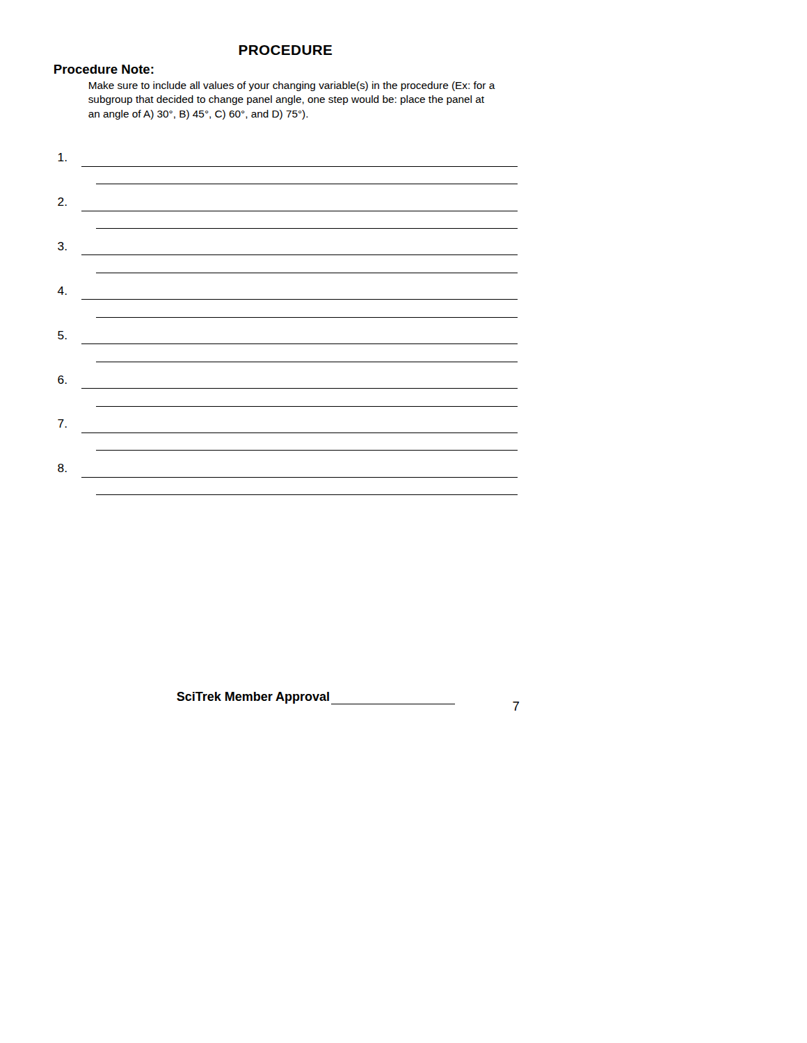PROCEDURE
Procedure Note:
Make sure to include all values of your changing variable(s) in the procedure (Ex: for a subgroup that decided to change panel angle, one step would be: place the panel at an angle of A) 30°, B) 45°, C) 60°, and D) 75°).
SciTrek Member Approval
7